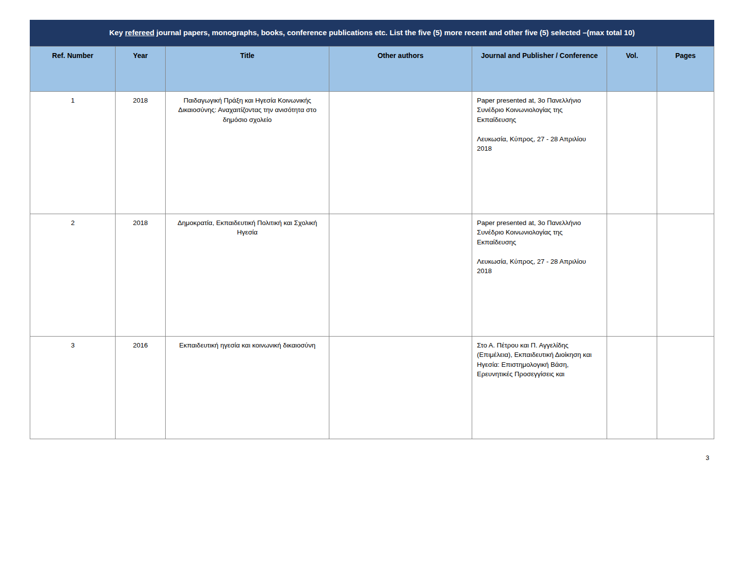Key refereed journal papers, monographs, books, conference publications etc. List the five (5) more recent and other five (5) selected –(max total 10)
| Ref. Number | Year | Title | Other authors | Journal and Publisher / Conference | Vol. | Pages |
| --- | --- | --- | --- | --- | --- | --- |
| 1 | 2018 | Παιδαγωγική Πράξη και Ηγεσία Κοινωνικής Δικαιοσύνης: Αναχαιτίζοντας την ανισότητα στο δημόσιο σχολείο | | Paper presented at, 3ο Πανελλήνιο Συνέδριο Κοινωνιολογίας της Εκπαίδευσης Λευκωσία, Κύπρος, 27 - 28 Απριλίου 2018 | | |
| 2 | 2018 | Δημοκρατία, Εκπαιδευτική Πολιτική και Σχολική Ηγεσία | | Paper presented at, 3ο Πανελλήνιο Συνέδριο Κοινωνιολογίας της Εκπαίδευσης Λευκωσία, Κύπρος, 27 - 28 Απριλίου 2018 | | |
| 3 | 2016 | Εκπαιδευτική ηγεσία και κοινωνική δικαιοσύνη | | Στο Α. Πέτρου και Π. Αγγελίδης (Επιμέλεια), Εκπαιδευτική Διοίκηση και Ηγεσία: Επιστημολογική Βάση, Ερευνητικές Προσεγγίσεις και | | |
3